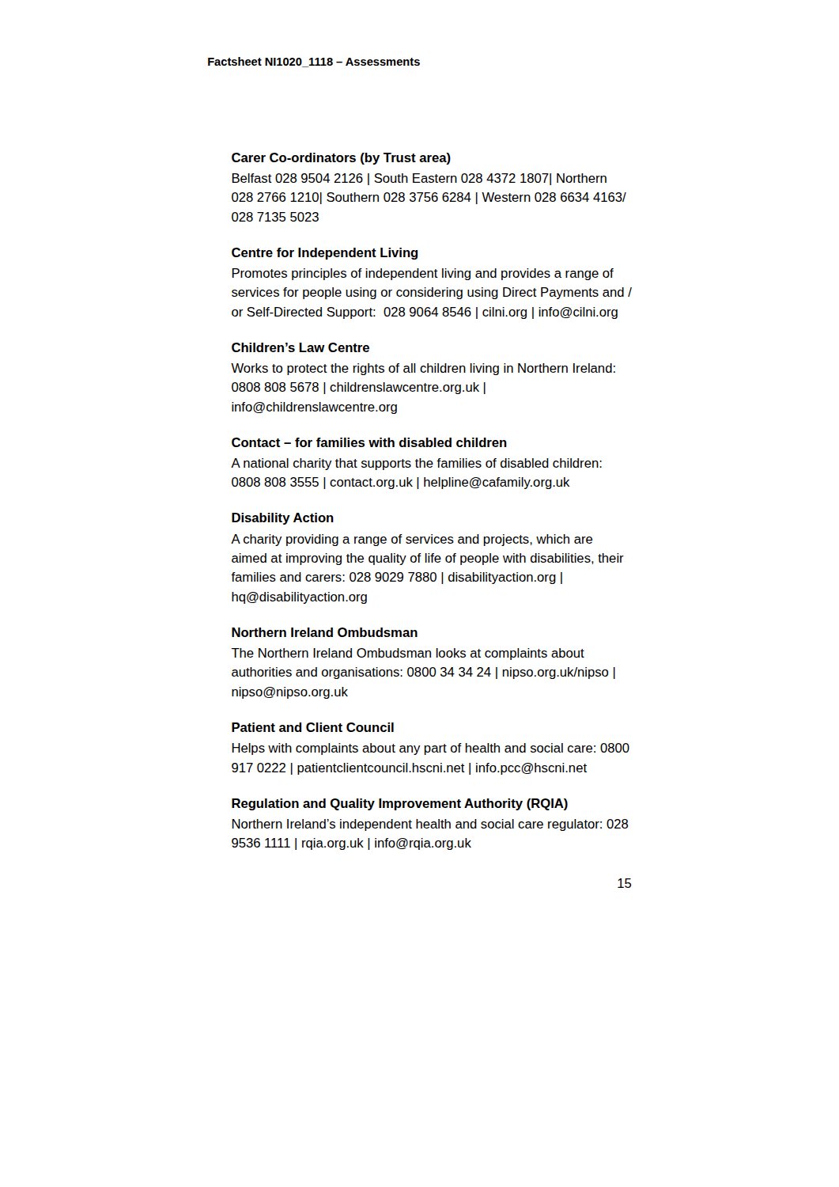Factsheet NI1020_1118 – Assessments
Carer Co-ordinators (by Trust area)
Belfast 028 9504 2126 | South Eastern 028 4372 1807| Northern 028 2766 1210| Southern 028 3756 6284 | Western 028 6634 4163/ 028 7135 5023
Centre for Independent Living
Promotes principles of independent living and provides a range of services for people using or considering using Direct Payments and / or Self-Directed Support: 028 9064 8546 | cilni.org | info@cilni.org
Children’s Law Centre
Works to protect the rights of all children living in Northern Ireland: 0808 808 5678 | childrenslawcentre.org.uk | info@childrenslawcentre.org
Contact – for families with disabled children
A national charity that supports the families of disabled children: 0808 808 3555 | contact.org.uk | helpline@cafamily.org.uk
Disability Action
A charity providing a range of services and projects, which are aimed at improving the quality of life of people with disabilities, their families and carers: 028 9029 7880 | disabilityaction.org | hq@disabilityaction.org
Northern Ireland Ombudsman
The Northern Ireland Ombudsman looks at complaints about authorities and organisations: 0800 34 34 24 | nipso.org.uk/nipso | nipso@nipso.org.uk
Patient and Client Council
Helps with complaints about any part of health and social care: 0800 917 0222 | patientclientcouncil.hscni.net | info.pcc@hscni.net
Regulation and Quality Improvement Authority (RQIA)
Northern Ireland’s independent health and social care regulator: 028 9536 1111 | rqia.org.uk | info@rqia.org.uk
15